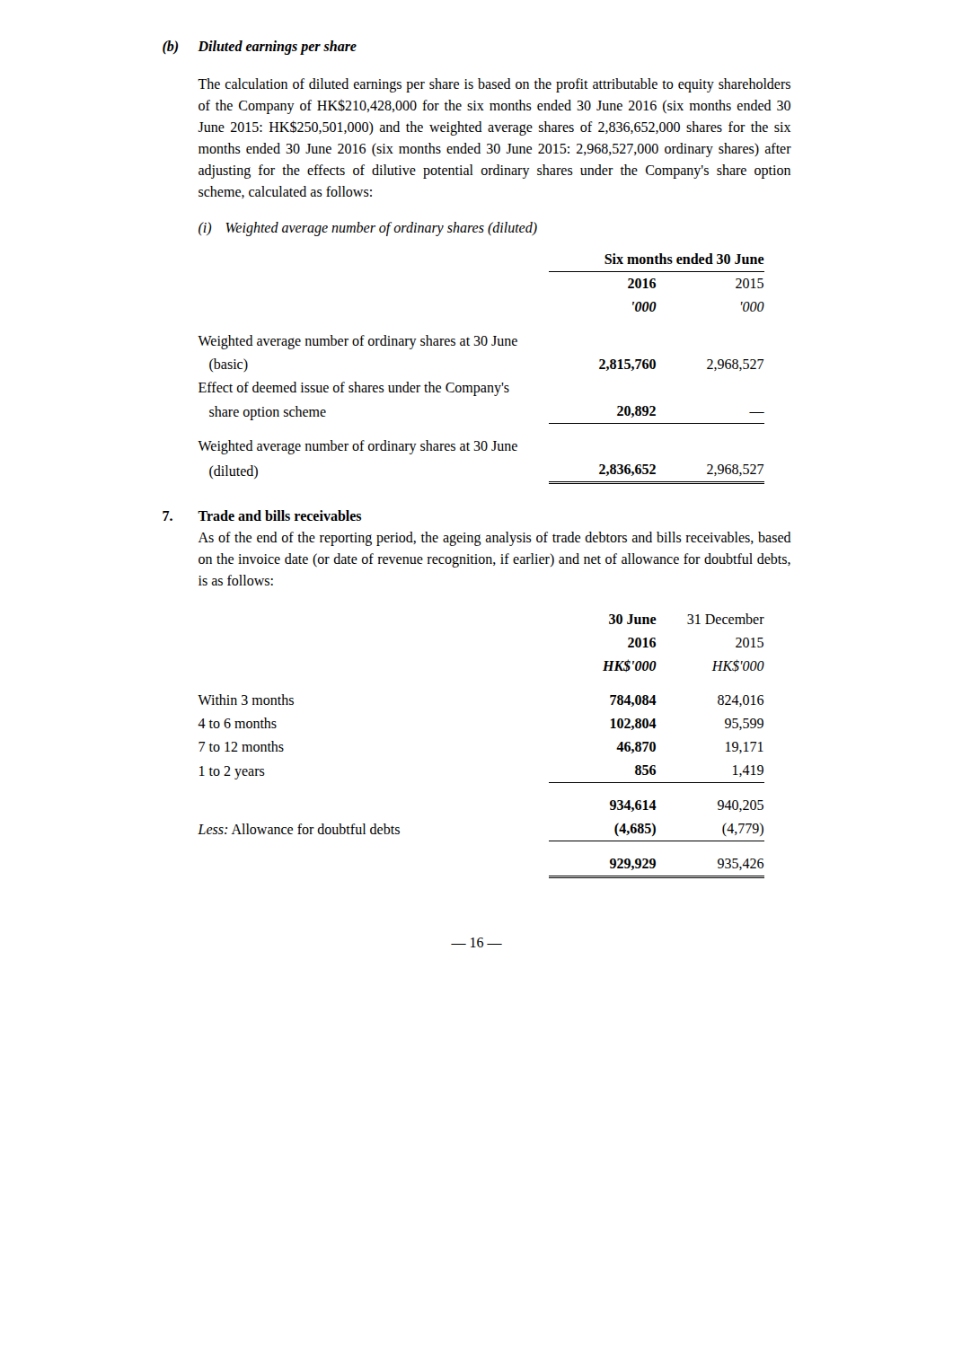(b) Diluted earnings per share
The calculation of diluted earnings per share is based on the profit attributable to equity shareholders of the Company of HK$210,428,000 for the six months ended 30 June 2016 (six months ended 30 June 2015: HK$250,501,000) and the weighted average shares of 2,836,652,000 shares for the six months ended 30 June 2016 (six months ended 30 June 2015: 2,968,527,000 ordinary shares) after adjusting for the effects of dilutive potential ordinary shares under the Company's share option scheme, calculated as follows:
(i) Weighted average number of ordinary shares (diluted)
| | Six months ended 30 June |
| | 2016 | 2015 |
| | '000 | '000 |
| Weighted average number of ordinary shares at 30 June | | |
| (basic) | 2,815,760 | 2,968,527 |
| Effect of deemed issue of shares under the Company's | | |
| share option scheme | 20,892 | — |
| Weighted average number of ordinary shares at 30 June | | |
| (diluted) | 2,836,652 | 2,968,527 |
7. Trade and bills receivables
As of the end of the reporting period, the ageing analysis of trade debtors and bills receivables, based on the invoice date (or date of revenue recognition, if earlier) and net of allowance for doubtful debts, is as follows:
| | 30 June | 31 December |
| | 2016 | 2015 |
| | HK$'000 | HK$'000 |
| Within 3 months | 784,084 | 824,016 |
| 4 to 6 months | 102,804 | 95,599 |
| 7 to 12 months | 46,870 | 19,171 |
| 1 to 2 years | 856 | 1,419 |
| | 934,614 | 940,205 |
| Less: Allowance for doubtful debts | (4,685) | (4,779) |
| | 929,929 | 935,426 |
— 16 —